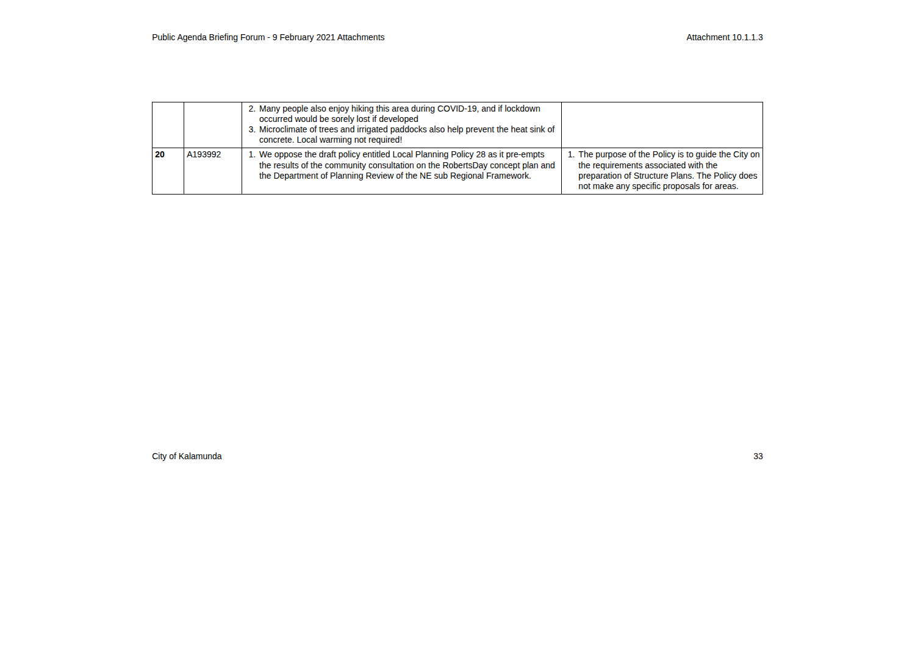Public Agenda Briefing Forum - 9 February 2021 Attachments
Attachment 10.1.1.3
| | | Many people also enjoy hiking this area during COVID-19, and if lockdown occurred would be sorely lost if developed Microclimate of trees and irrigated paddocks also help prevent the heat sink of concrete. Local warming not required! | |
| 20 | A193992 | We oppose the draft policy entitled Local Planning Policy 28 as it pre-empts the results of the community consultation on the RobertsDay concept plan and the Department of Planning Review of the NE sub Regional Framework. | The purpose of the Policy is to guide the City on the requirements associated with the preparation of Structure Plans. The Policy does not make any specific proposals for areas. |
City of Kalamunda
33